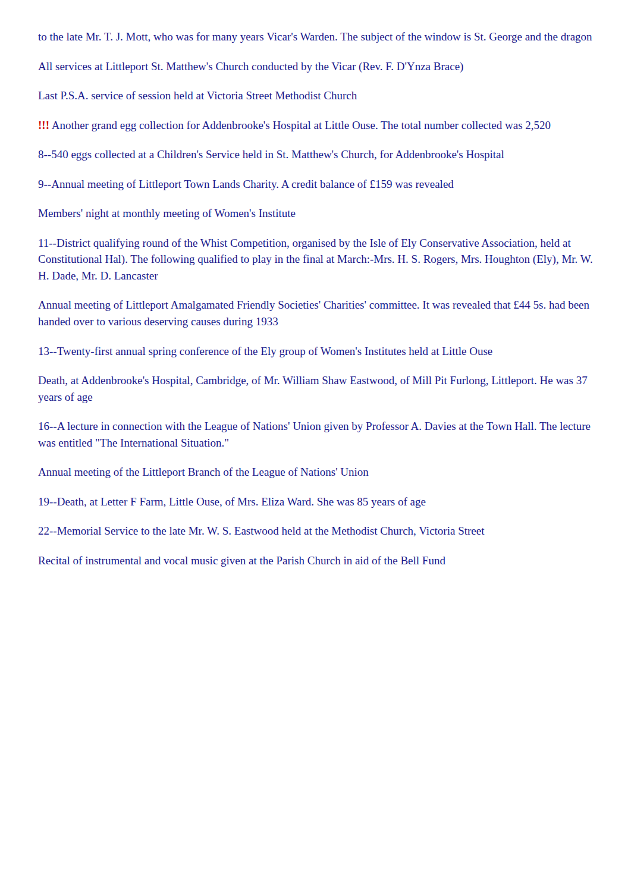to the late Mr. T. J. Mott, who was for many years Vicar's Warden. The subject of the window is St. George and the dragon
All services at Littleport St. Matthew's Church conducted by the Vicar (Rev. F. D'Ynza Brace)
Last P.S.A. service of session held at Victoria Street Methodist Church
!!! Another grand egg collection for Addenbrooke's Hospital at Little Ouse. The total number collected was 2,520
8--540 eggs collected at a Children's Service held in St. Matthew's Church, for Addenbrooke's Hospital
9--Annual meeting of Littleport Town Lands Charity. A credit balance of £159 was revealed
Members' night at monthly meeting of Women's Institute
11--District qualifying round of the Whist Competition, organised by the Isle of Ely Conservative Association, held at Constitutional Hal). The following qualified to play in the final at March:-Mrs. H. S. Rogers, Mrs. Houghton (Ely), Mr. W. H. Dade, Mr. D. Lancaster
Annual meeting of Littleport Amalgamated Friendly Societies' Charities' committee. It was revealed that £44 5s. had been handed over to various deserving causes during 1933
13--Twenty-first annual spring conference of the Ely group of Women's Institutes held at Little Ouse
Death, at Addenbrooke's Hospital, Cambridge, of Mr. William Shaw Eastwood, of Mill Pit Furlong, Littleport. He was 37 years of age
16--A lecture in connection with the League of Nations' Union given by Professor A. Davies at the Town Hall. The lecture was entitled "The International Situation."
Annual meeting of the Littleport Branch of the League of Nations' Union
19--Death, at Letter F Farm, Little Ouse, of Mrs. Eliza Ward. She was 85 years of age
22--Memorial Service to the late Mr. W. S. Eastwood held at the Methodist Church, Victoria Street
Recital of instrumental and vocal music given at the Parish Church in aid of the Bell Fund